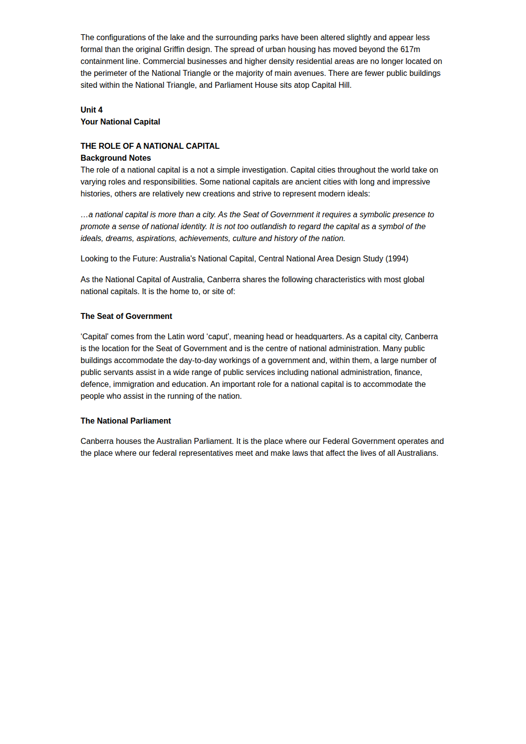The configurations of the lake and the surrounding parks have been altered slightly and appear less formal than the original Griffin design. The spread of urban housing has moved beyond the 617m containment line. Commercial businesses and higher density residential areas are no longer located on the perimeter of the National Triangle or the majority of main avenues. There are fewer public buildings sited within the National Triangle, and Parliament House sits atop Capital Hill.
Unit 4
Your National Capital
THE ROLE OF A NATIONAL CAPITAL
Background Notes
The role of a national capital is a not a simple investigation. Capital cities throughout the world take on varying roles and responsibilities. Some national capitals are ancient cities with long and impressive histories, others are relatively new creations and strive to represent modern ideals:
…a national capital is more than a city. As the Seat of Government it requires a symbolic presence to promote a sense of national identity. It is not too outlandish to regard the capital as a symbol of the ideals, dreams, aspirations, achievements, culture and history of the nation.
Looking to the Future: Australia's National Capital, Central National Area Design Study (1994)
As the National Capital of Australia, Canberra shares the following characteristics with most global national capitals. It is the home to, or site of:
The Seat of Government
‘Capital' comes from the Latin word ‘caput', meaning head or headquarters. As a capital city, Canberra is the location for the Seat of Government and is the centre of national administration. Many public buildings accommodate the day-to-day workings of a government and, within them, a large number of public servants assist in a wide range of public services including national administration, finance, defence, immigration and education. An important role for a national capital is to accommodate the people who assist in the running of the nation.
The National Parliament
Canberra houses the Australian Parliament. It is the place where our Federal Government operates and the place where our federal representatives meet and make laws that affect the lives of all Australians.